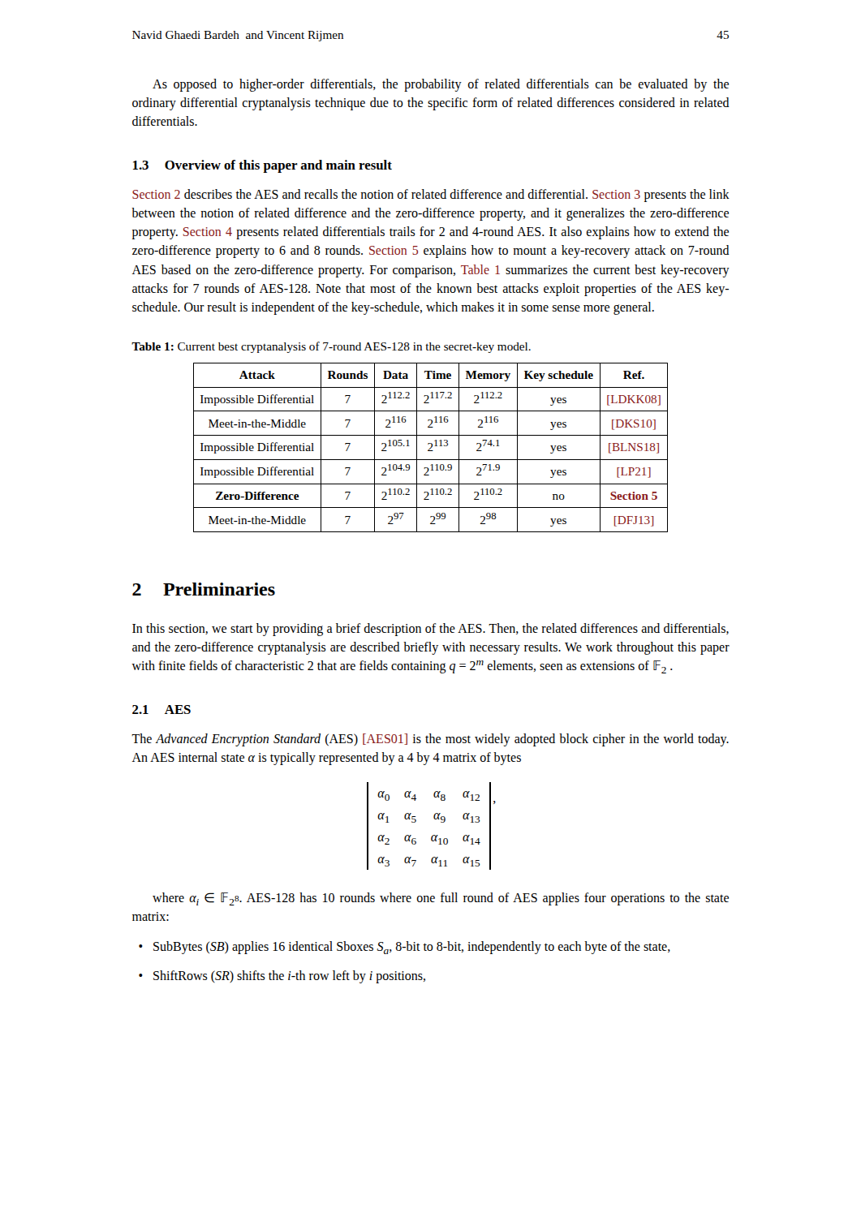Navid Ghaedi Bardeh and Vincent Rijmen 45
As opposed to higher-order differentials, the probability of related differentials can be evaluated by the ordinary differential cryptanalysis technique due to the specific form of related differences considered in related differentials.
1.3 Overview of this paper and main result
Section 2 describes the AES and recalls the notion of related difference and differential. Section 3 presents the link between the notion of related difference and the zero-difference property, and it generalizes the zero-difference property. Section 4 presents related differentials trails for 2 and 4-round AES. It also explains how to extend the zero-difference property to 6 and 8 rounds. Section 5 explains how to mount a key-recovery attack on 7-round AES based on the zero-difference property. For comparison, Table 1 summarizes the current best key-recovery attacks for 7 rounds of AES-128. Note that most of the known best attacks exploit properties of the AES key-schedule. Our result is independent of the key-schedule, which makes it in some sense more general.
Table 1: Current best cryptanalysis of 7-round AES-128 in the secret-key model.
| Attack | Rounds | Data | Time | Memory | Key schedule | Ref. |
| --- | --- | --- | --- | --- | --- | --- |
| Impossible Differential | 7 | 2 112.2 | 2 117.2 | 2 112.2 | yes | [LDKK08] |
| Meet-in-the-Middle | 7 | 2 116 | 2 116 | 2 116 | yes | [DKS10] |
| Impossible Differential | 7 | 2 105.1 | 2 113 | 2 74.1 | yes | [BLNS18] |
| Impossible Differential | 7 | 2 104.9 | 2 110.9 | 2 71.9 | yes | [LP21] |
| Zero-Difference | 7 | 2 110.2 | 2 110.2 | 2 110.2 | no | Section 5 |
| Meet-in-the-Middle | 7 | 2 97 | 2 99 | 2 98 | yes | [DFJ13] |
2 Preliminaries
In this section, we start by providing a brief description of the AES. Then, the related differences and differentials, and the zero-difference cryptanalysis are described briefly with necessary results. We work throughout this paper with finite fields of characteristic 2 that are fields containing q = 2m elements, seen as extensions of 𝔽2 .
2.1 AES
The Advanced Encryption Standard (AES) [AES01] is the most widely adopted block cipher in the world today. An AES internal state α is typically represented by a 4 by 4 matrix of bytes
| α 0 | α 4 | α 8 | α 12 |
| α 1 | α 5 | α 9 | α 13 |
| α 2 | α 6 | α 10 | α 14 |
| α 3 | α 7 | α 11 | α 15 |
,
where αi ∈ 𝔽28. AES-128 has 10 rounds where one full round of AES applies four operations to the state matrix:
SubBytes (SB) applies 16 identical Sboxes Sa, 8-bit to 8-bit, independently to each byte of the state,
ShiftRows (SR) shifts the i-th row left by i positions,